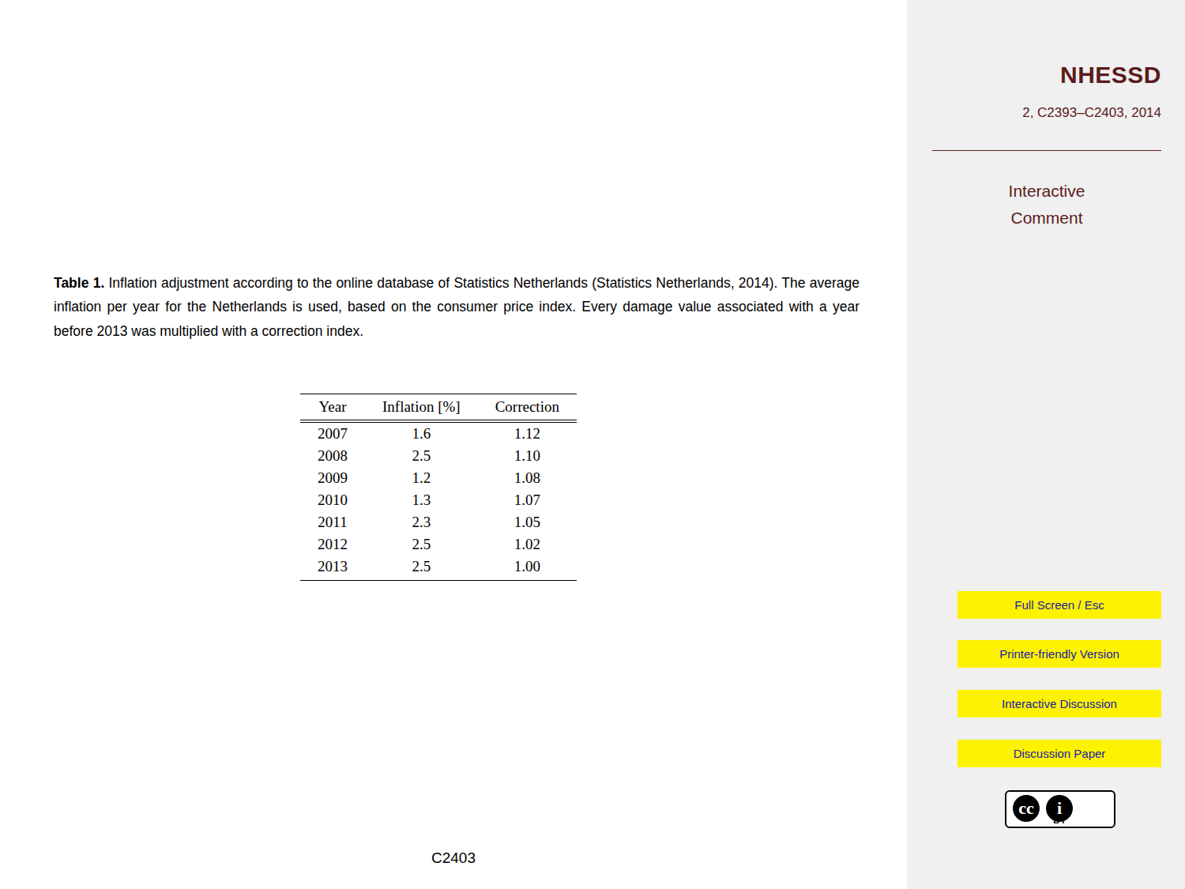Table 1. Inflation adjustment according to the online database of Statistics Netherlands (Statistics Netherlands, 2014). The average inflation per year for the Netherlands is used, based on the consumer price index. Every damage value associated with a year before 2013 was multiplied with a correction index.
| Year | Inflation [%] | Correction |
| --- | --- | --- |
| 2007 | 1.6 | 1.12 |
| 2008 | 2.5 | 1.10 |
| 2009 | 1.2 | 1.08 |
| 2010 | 1.3 | 1.07 |
| 2011 | 2.3 | 1.05 |
| 2012 | 2.5 | 1.02 |
| 2013 | 2.5 | 1.00 |
C2403
NHESSD
2, C2393–C2403, 2014
Interactive
Comment
Full Screen / Esc Printer-friendly Version Interactive Discussion Discussion Paper
cc
i
BY